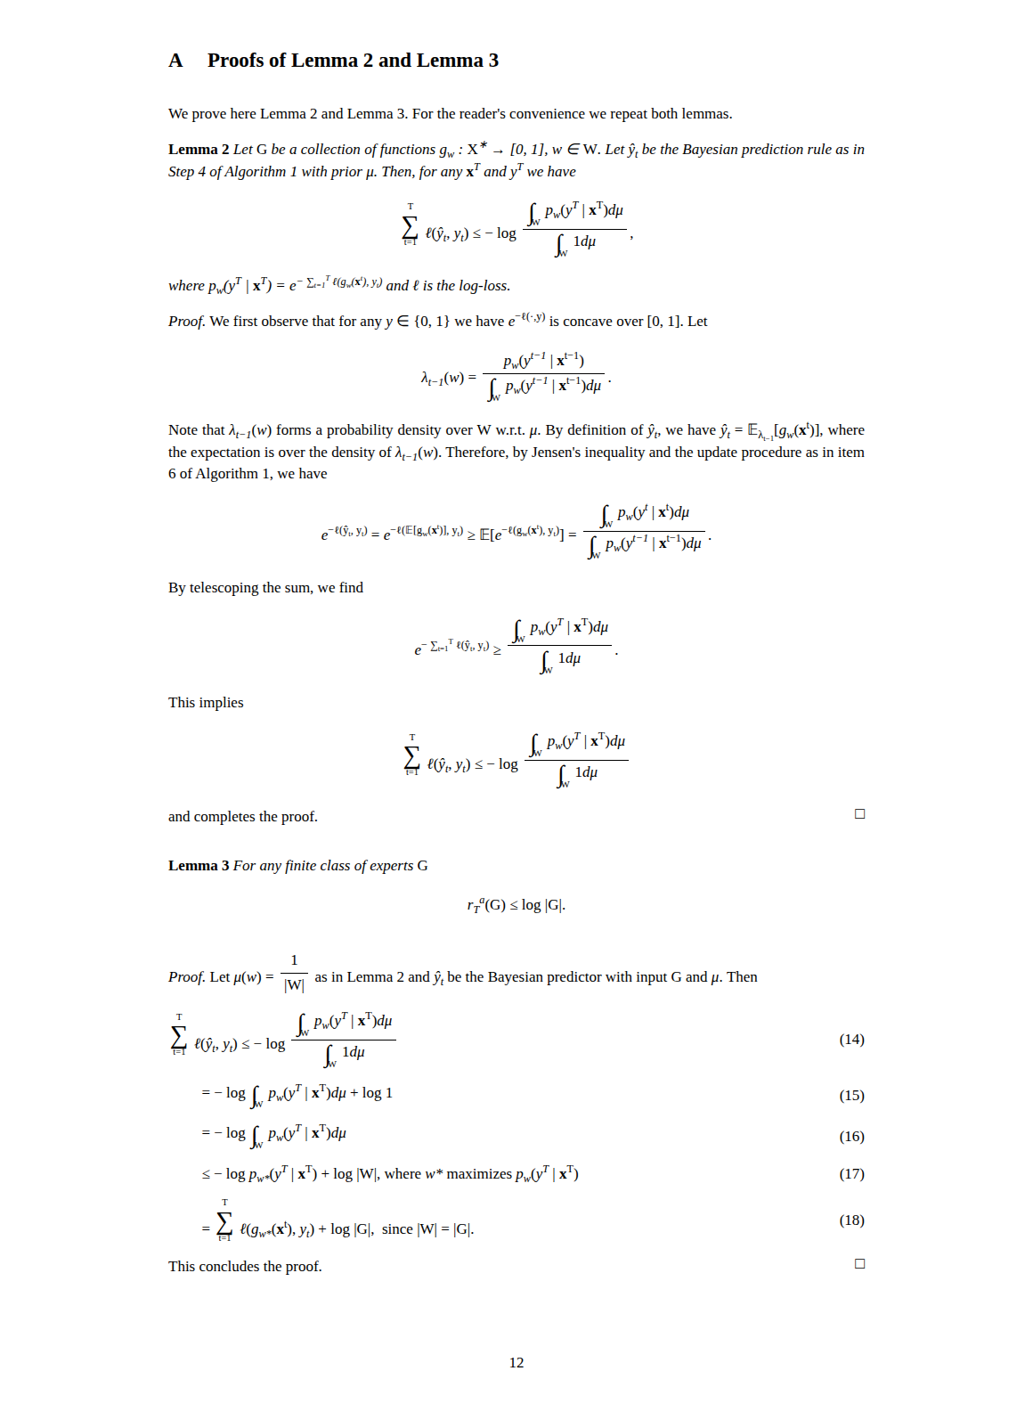AProofs of Lemma 2 and Lemma 3
We prove here Lemma 2 and Lemma 3. For the reader's convenience we repeat both lemmas.
Lemma 2 Let G be a collection of functions gw : X∗ → [0, 1], w ∈ W. Let ŷt be the Bayesian prediction rule as in Step 4 of Algorithm 1 with prior μ. Then, for any xT and yT we have
T∑t=1 ℓ(ŷt, yt) ≤ − log ∫W pw(yT | xT)dμ ∫W 1dμ ,
where pw(yT | xT) = e− ∑t=1T ℓ(gw(xt), yt) and ℓ is the log-loss.
Proof. We first observe that for any y ∈ {0, 1} we have e−ℓ(·,y) is concave over [0, 1]. Let
λt−1(w) = pw(yt−1 | xt−1) ∫W pw(yt−1 | xt−1)dμ .
Note that λt−1(w) forms a probability density over W w.r.t. μ. By definition of ŷt, we have ŷt = 𝔼λt−1[gw(xt)], where the expectation is over the density of λt−1(w). Therefore, by Jensen's inequality and the update procedure as in item 6 of Algorithm 1, we have
e−ℓ(ŷt, yt) = e−ℓ(𝔼[gw(xt)], yt) ≥ 𝔼[e−ℓ(gw(xt), yt)] = ∫W pw(yt | xt)dμ ∫W pw(yt−1 | xt−1)dμ .
By telescoping the sum, we find
e− ∑t=1T ℓ(ŷt, yt) ≥ ∫W pw(yT | xT)dμ ∫W 1dμ .
This implies
T∑t=1 ℓ(ŷt, yt) ≤ − log ∫W pw(yT | xT)dμ ∫W 1dμ
and completes the proof. □
Lemma 3 For any finite class of experts G
rTa(G) ≤ log |G|.
Proof. Let μ(w) = 1|W| as in Lemma 2 and ŷt be the Bayesian predictor with input G and μ. Then
T∑t=1 ℓ(ŷt, yt) ≤ − log ∫W pw(yT | xT)dμ ∫W 1dμ
(14)
= − log ∫W pw(yT | xT)dμ + log 1
(15)
= − log ∫W pw(yT | xT)dμ
(16)
≤ − log pw*(yT | xT) + log |W|, where w* maximizes pw(yT | xT)
(17)
= T∑t=1 ℓ(gw*(xt), yt) + log |G|, since |W| = |G|.
(18)
This concludes the proof. □
12